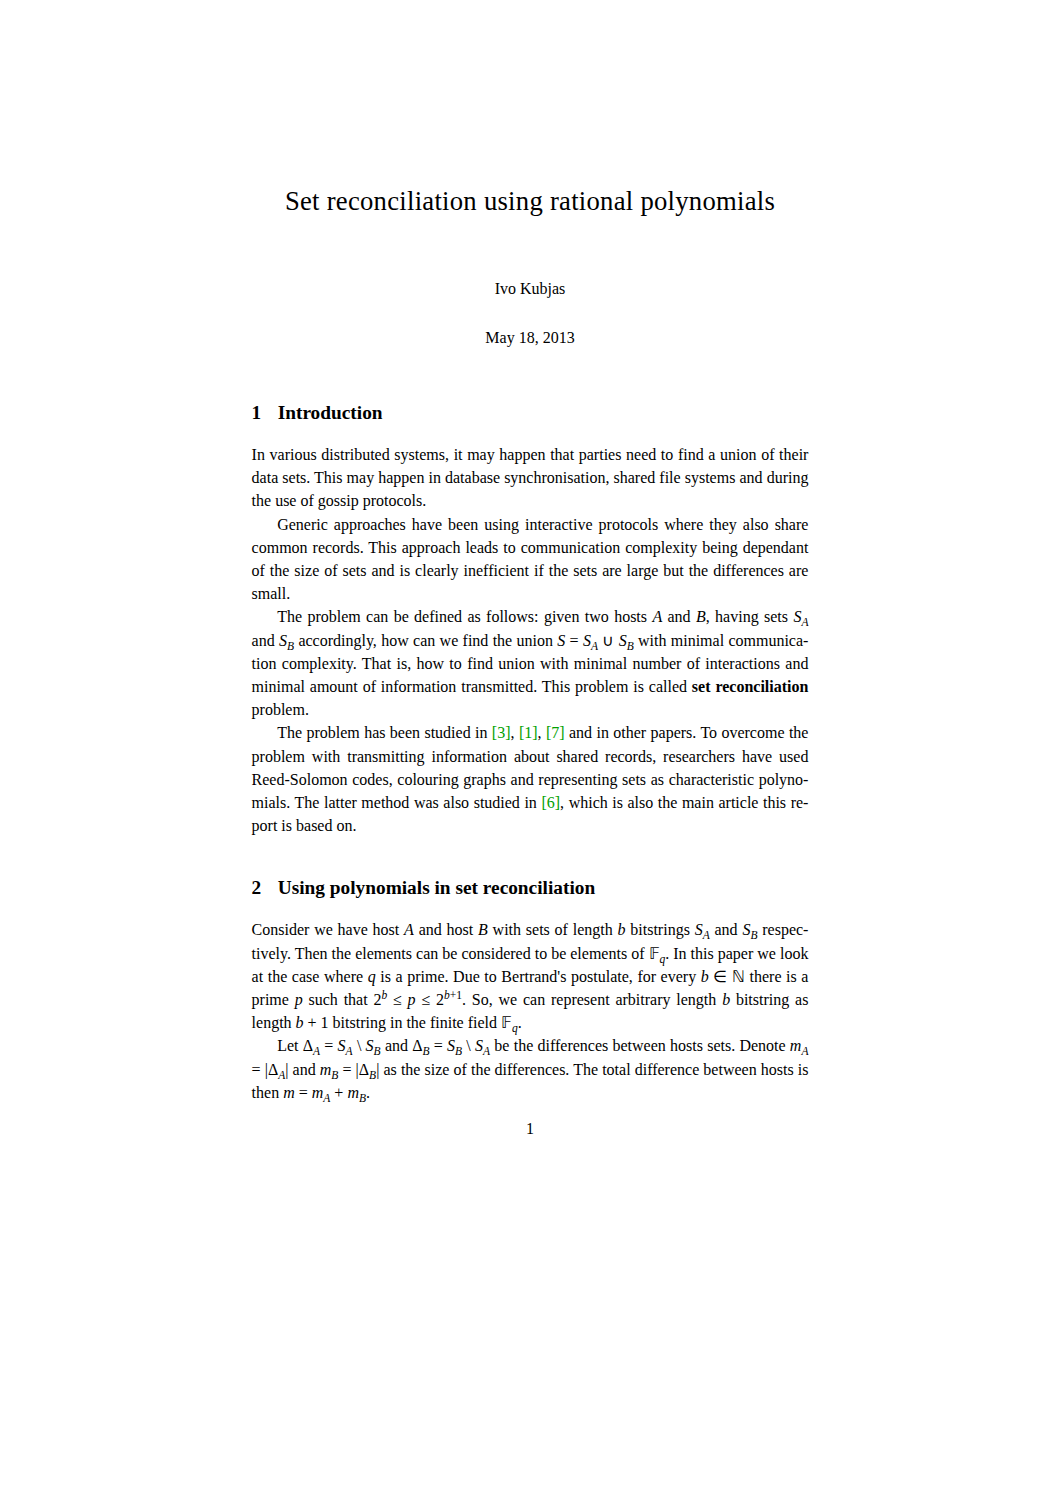Set reconciliation using rational polynomials
Ivo Kubjas
May 18, 2013
1 Introduction
In various distributed systems, it may happen that parties need to find a union of their data sets. This may happen in database synchronisation, shared file systems and during the use of gossip protocols.
Generic approaches have been using interactive protocols where they also share common records. This approach leads to communication complexity being dependant of the size of sets and is clearly inefficient if the sets are large but the differences are small.
The problem can be defined as follows: given two hosts A and B, having sets SA and SB accordingly, how can we find the union S = SA ∪ SB with minimal communication complexity. That is, how to find union with minimal number of interactions and minimal amount of information transmitted. This problem is called set reconciliation problem.
The problem has been studied in [3], [1], [7] and in other papers. To overcome the problem with transmitting information about shared records, researchers have used Reed-Solomon codes, colouring graphs and representing sets as characteristic polynomials. The latter method was also studied in [6], which is also the main article this report is based on.
2 Using polynomials in set reconciliation
Consider we have host A and host B with sets of length b bitstrings SA and SB respectively. Then the elements can be considered to be elements of 𝔽q. In this paper we look at the case where q is a prime. Due to Bertrand's postulate, for every b ∈ ℕ there is a prime p such that 2b ≤ p ≤ 2b+1. So, we can represent arbitrary length b bitstring as length b + 1 bitstring in the finite field 𝔽q.
Let ΔA = SA \ SB and ΔB = SB \ SA be the differences between hosts sets. Denote mA = |ΔA| and mB = |ΔB| as the size of the differences. The total difference between hosts is then m = mA + mB.
1